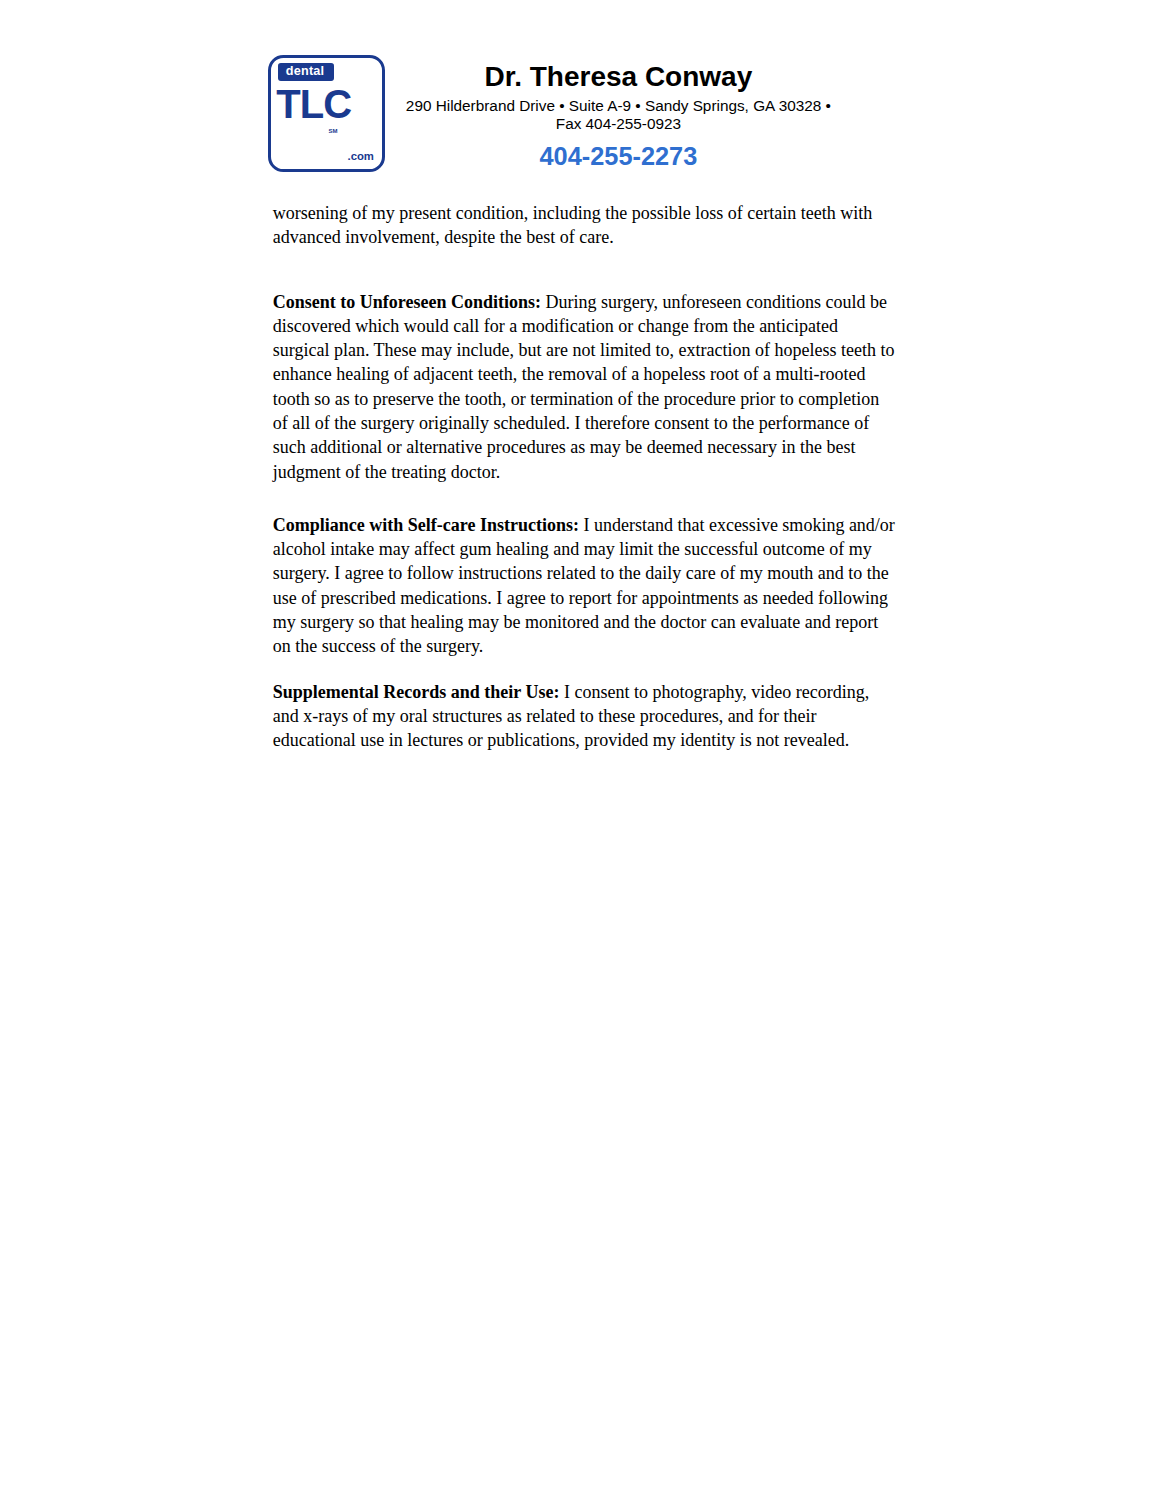dental TLC SM .com
Dr. Theresa Conway
290 Hilderbrand Drive • Suite A-9 • Sandy Springs, GA 30328 • Fax 404-255-0923
404-255-2273
worsening of my present condition, including the possible loss of certain teeth with advanced involvement, despite the best of care.
Consent to Unforeseen Conditions: During surgery, unforeseen conditions could be discovered which would call for a modification or change from the anticipated surgical plan. These may include, but are not limited to, extraction of hopeless teeth to enhance healing of adjacent teeth, the removal of a hopeless root of a multi-rooted tooth so as to preserve the tooth, or termination of the procedure prior to completion of all of the surgery originally scheduled. I therefore consent to the performance of such additional or alternative procedures as may be deemed necessary in the best judgment of the treating doctor.
Compliance with Self-care Instructions: I understand that excessive smoking and/or alcohol intake may affect gum healing and may limit the successful outcome of my surgery. I agree to follow instructions related to the daily care of my mouth and to the use of prescribed medications. I agree to report for appointments as needed following my surgery so that healing may be monitored and the doctor can evaluate and report on the success of the surgery.
Supplemental Records and their Use: I consent to photography, video recording, and x-rays of my oral structures as related to these procedures, and for their educational use in lectures or publications, provided my identity is not revealed.